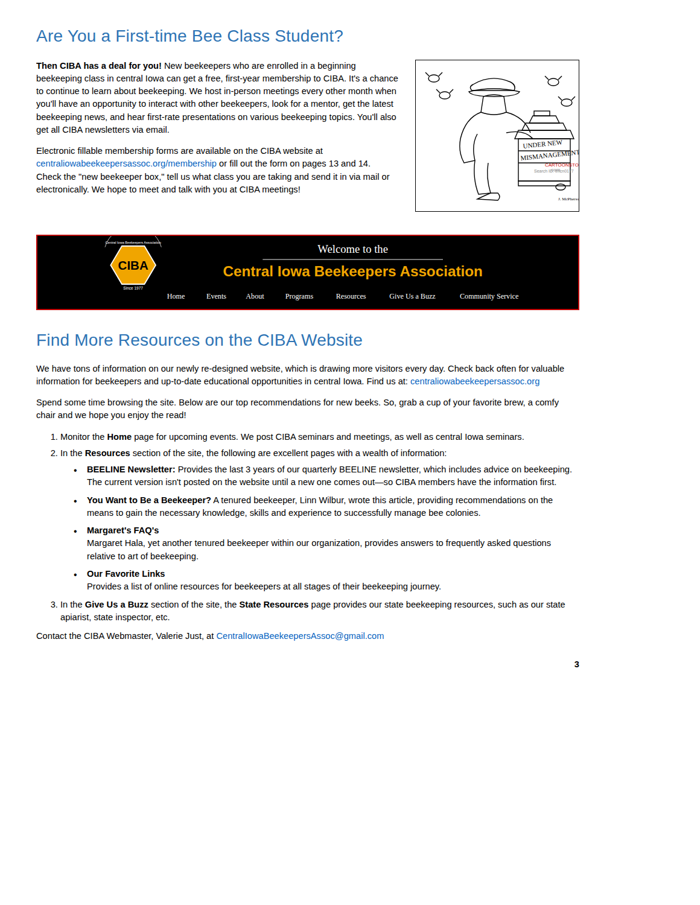Are You a First-time Bee Class Student?
Then CIBA has a deal for you! New beekeepers who are enrolled in a beginning beekeeping class in central Iowa can get a free, first-year membership to CIBA. It's a chance to continue to learn about beekeeping. We host in-person meetings every other month when you'll have an opportunity to interact with other beekeepers, look for a mentor, get the latest beekeeping news, and hear first-rate presentations on various beekeeping topics. You'll also get all CIBA newsletters via email.
Electronic fillable membership forms are available on the CIBA website at centraliowabeekeepersassoc.org/membership or fill out the form on pages 13 and 14. Check the "new beekeeper box," tell us what class you are taking and send it in via mail or electronically. We hope to meet and talk with you at CIBA meetings!
Find More Resources on the CIBA Website
We have tons of information on our newly re-designed website, which is drawing more visitors every day. Check back often for valuable information for beekeepers and up-to-date educational opportunities in central Iowa. Find us at: centraliowabeekeepersassoc.org
Spend some time browsing the site. Below are our top recommendations for new beeks. So, grab a cup of your favorite brew, a comfy chair and we hope you enjoy the read!
Monitor the Home page for upcoming events. We post CIBA seminars and meetings, as well as central Iowa seminars.
In the Resources section of the site, the following are excellent pages with a wealth of information:
BEELINE Newsletter: Provides the last 3 years of our quarterly BEELINE newsletter, which includes advice on beekeeping. The current version isn't posted on the website until a new one comes out—so CIBA members have the information first.
You Want to Be a Beekeeper? A tenured beekeeper, Linn Wilbur, wrote this article, providing recommendations on the means to gain the necessary knowledge, skills and experience to successfully manage bee colonies.
Margaret's FAQ's
Margaret Hala, yet another tenured beekeeper within our organization, provides answers to frequently asked questions relative to art of beekeeping.
Our Favorite Links
Provides a list of online resources for beekeepers at all stages of their beekeeping journey.
In the Give Us a Buzz section of the site, the State Resources page provides our state beekeeping resources, such as our state apiarist, state inspector, etc.
Contact the CIBA Webmaster, Valerie Just, at CentralIowaBeekeepersAssoc@gmail.com
3